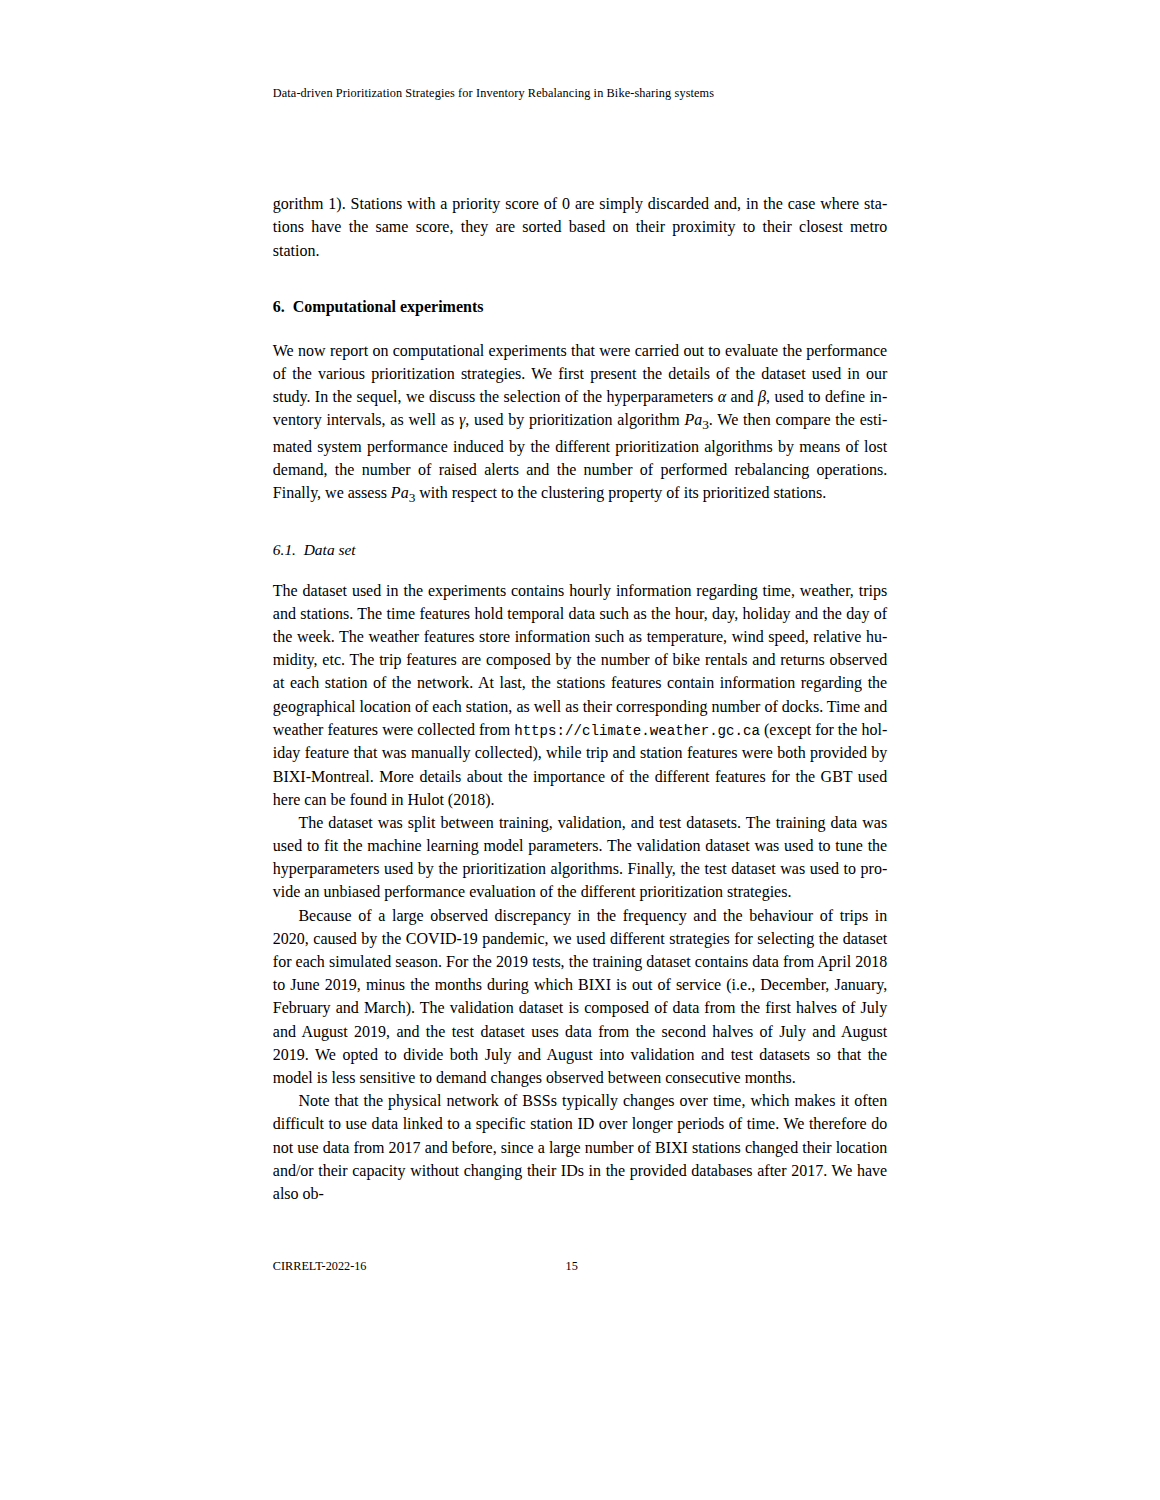Data-driven Prioritization Strategies for Inventory Rebalancing in Bike-sharing systems
gorithm 1). Stations with a priority score of 0 are simply discarded and, in the case where stations have the same score, they are sorted based on their proximity to their closest metro station.
6. Computational experiments
We now report on computational experiments that were carried out to evaluate the performance of the various prioritization strategies. We first present the details of the dataset used in our study. In the sequel, we discuss the selection of the hyperparameters α and β, used to define inventory intervals, as well as γ, used by prioritization algorithm Pa3. We then compare the estimated system performance induced by the different prioritization algorithms by means of lost demand, the number of raised alerts and the number of performed rebalancing operations. Finally, we assess Pa3 with respect to the clustering property of its prioritized stations.
6.1. Data set
The dataset used in the experiments contains hourly information regarding time, weather, trips and stations. The time features hold temporal data such as the hour, day, holiday and the day of the week. The weather features store information such as temperature, wind speed, relative humidity, etc. The trip features are composed by the number of bike rentals and returns observed at each station of the network. At last, the stations features contain information regarding the geographical location of each station, as well as their corresponding number of docks. Time and weather features were collected from https://climate.weather.gc.ca (except for the holiday feature that was manually collected), while trip and station features were both provided by BIXI-Montreal. More details about the importance of the different features for the GBT used here can be found in Hulot (2018).
The dataset was split between training, validation, and test datasets. The training data was used to fit the machine learning model parameters. The validation dataset was used to tune the hyperparameters used by the prioritization algorithms. Finally, the test dataset was used to provide an unbiased performance evaluation of the different prioritization strategies.
Because of a large observed discrepancy in the frequency and the behaviour of trips in 2020, caused by the COVID-19 pandemic, we used different strategies for selecting the dataset for each simulated season. For the 2019 tests, the training dataset contains data from April 2018 to June 2019, minus the months during which BIXI is out of service (i.e., December, January, February and March). The validation dataset is composed of data from the first halves of July and August 2019, and the test dataset uses data from the second halves of July and August 2019. We opted to divide both July and August into validation and test datasets so that the model is less sensitive to demand changes observed between consecutive months.
Note that the physical network of BSSs typically changes over time, which makes it often difficult to use data linked to a specific station ID over longer periods of time. We therefore do not use data from 2017 and before, since a large number of BIXI stations changed their location and/or their capacity without changing their IDs in the provided databases after 2017. We have also ob-
CIRRELT-2022-16
15